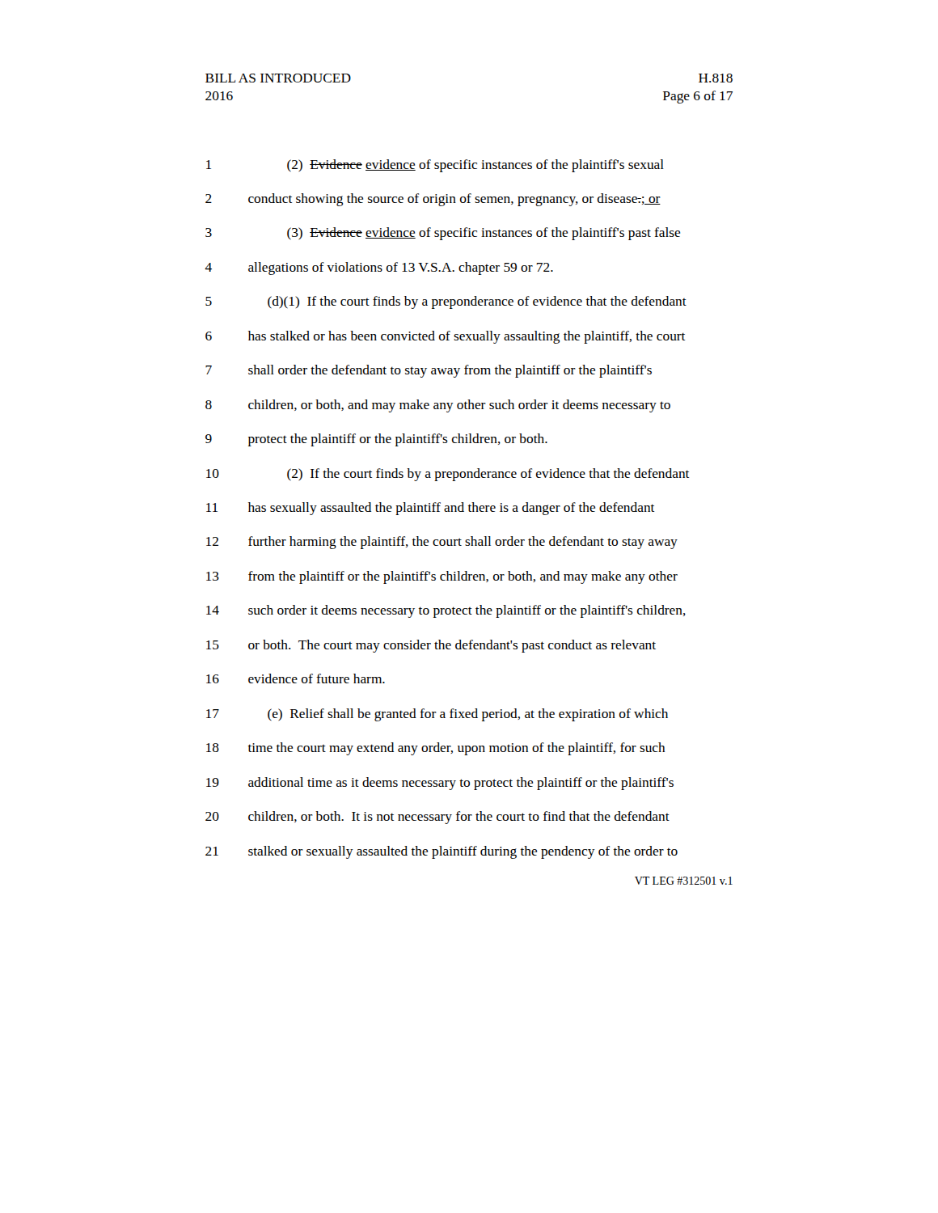BILL AS INTRODUCED
2016
H.818
Page 6 of 17
| 1 | (2) Evidence evidence of specific instances of the plaintiff's sexual |
| 2 | conduct showing the source of origin of semen, pregnancy, or disease . ; or |
| 3 | (3) Evidence evidence of specific instances of the plaintiff's past false |
| 4 | allegations of violations of 13 V.S.A. chapter 59 or 72. |
| 5 | (d)(1) If the court finds by a preponderance of evidence that the defendant |
| 6 | has stalked or has been convicted of sexually assaulting the plaintiff, the court |
| 7 | shall order the defendant to stay away from the plaintiff or the plaintiff's |
| 8 | children, or both, and may make any other such order it deems necessary to |
| 9 | protect the plaintiff or the plaintiff's children, or both. |
| 10 | (2) If the court finds by a preponderance of evidence that the defendant |
| 11 | has sexually assaulted the plaintiff and there is a danger of the defendant |
| 12 | further harming the plaintiff, the court shall order the defendant to stay away |
| 13 | from the plaintiff or the plaintiff's children, or both, and may make any other |
| 14 | such order it deems necessary to protect the plaintiff or the plaintiff's children, |
| 15 | or both. The court may consider the defendant's past conduct as relevant |
| 16 | evidence of future harm. |
| 17 | (e) Relief shall be granted for a fixed period, at the expiration of which |
| 18 | time the court may extend any order, upon motion of the plaintiff, for such |
| 19 | additional time as it deems necessary to protect the plaintiff or the plaintiff's |
| 20 | children, or both. It is not necessary for the court to find that the defendant |
| 21 | stalked or sexually assaulted the plaintiff during the pendency of the order to |
VT LEG #312501 v.1